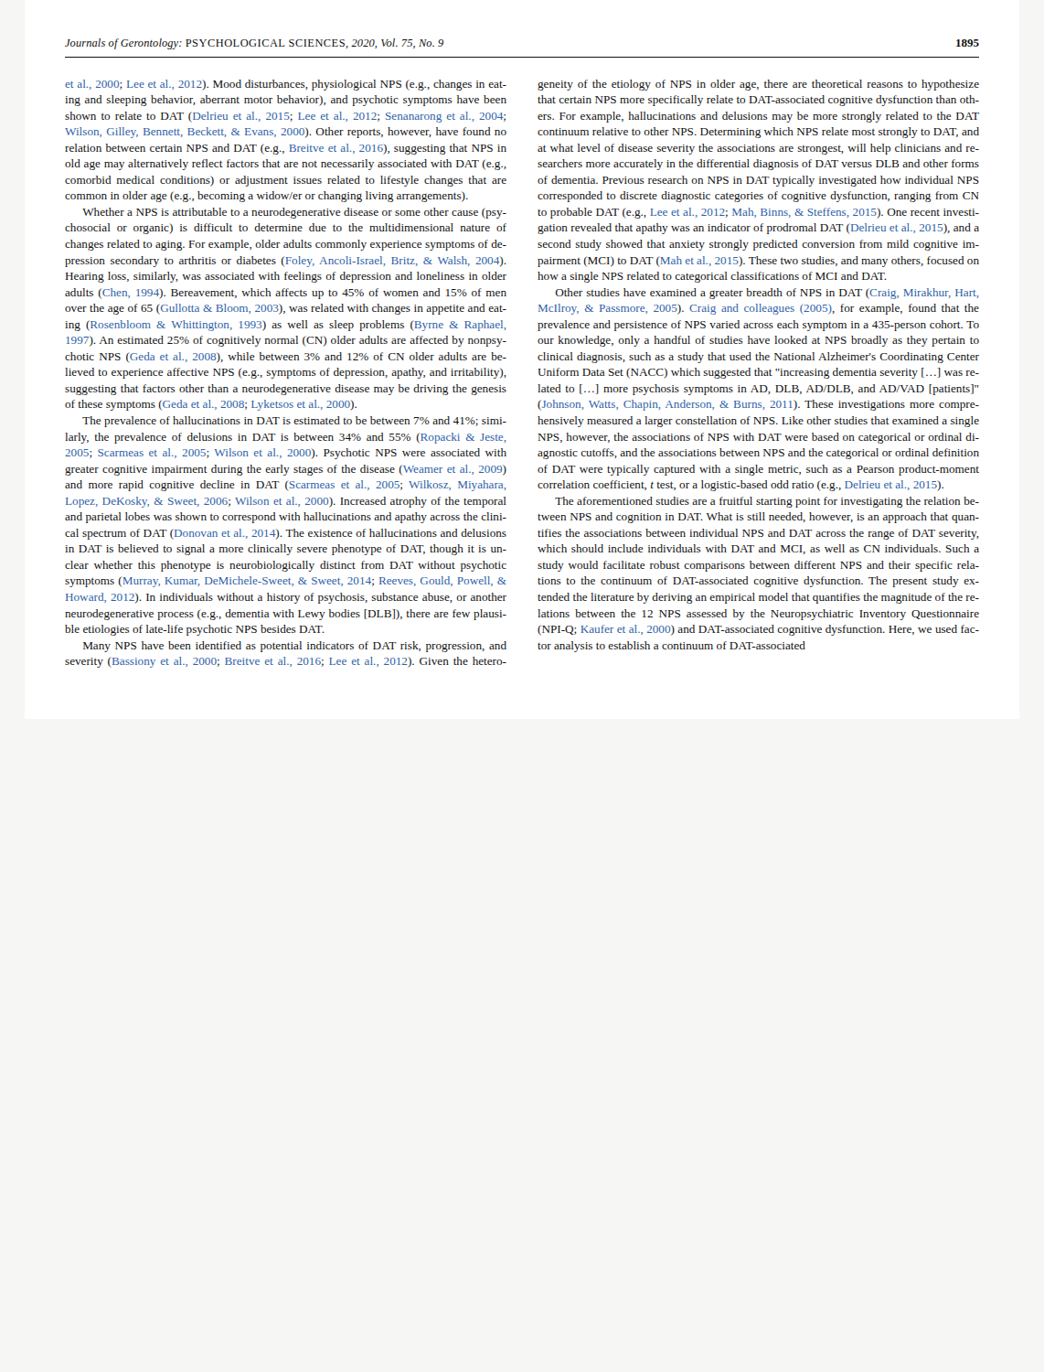Journals of Gerontology: PSYCHOLOGICAL SCIENCES, 2020, Vol. 75, No. 9
1895
et al., 2000; Lee et al., 2012). Mood disturbances, physiological NPS (e.g., changes in eating and sleeping behavior, aberrant motor behavior), and psychotic symptoms have been shown to relate to DAT (Delrieu et al., 2015; Lee et al., 2012; Senanarong et al., 2004; Wilson, Gilley, Bennett, Beckett, & Evans, 2000). Other reports, however, have found no relation between certain NPS and DAT (e.g., Breitve et al., 2016), suggesting that NPS in old age may alternatively reflect factors that are not necessarily associated with DAT (e.g., comorbid medical conditions) or adjustment issues related to lifestyle changes that are common in older age (e.g., becoming a widow/er or changing living arrangements).
Whether a NPS is attributable to a neurodegenerative disease or some other cause (psychosocial or organic) is difficult to determine due to the multidimensional nature of changes related to aging. For example, older adults commonly experience symptoms of depression secondary to arthritis or diabetes (Foley, Ancoli-Israel, Britz, & Walsh, 2004). Hearing loss, similarly, was associated with feelings of depression and loneliness in older adults (Chen, 1994). Bereavement, which affects up to 45% of women and 15% of men over the age of 65 (Gullotta & Bloom, 2003), was related with changes in appetite and eating (Rosenbloom & Whittington, 1993) as well as sleep problems (Byrne & Raphael, 1997). An estimated 25% of cognitively normal (CN) older adults are affected by nonpsychotic NPS (Geda et al., 2008), while between 3% and 12% of CN older adults are believed to experience affective NPS (e.g., symptoms of depression, apathy, and irritability), suggesting that factors other than a neurodegenerative disease may be driving the genesis of these symptoms (Geda et al., 2008; Lyketsos et al., 2000).
The prevalence of hallucinations in DAT is estimated to be between 7% and 41%; similarly, the prevalence of delusions in DAT is between 34% and 55% (Ropacki & Jeste, 2005; Scarmeas et al., 2005; Wilson et al., 2000). Psychotic NPS were associated with greater cognitive impairment during the early stages of the disease (Weamer et al., 2009) and more rapid cognitive decline in DAT (Scarmeas et al., 2005; Wilkosz, Miyahara, Lopez, DeKosky, & Sweet, 2006; Wilson et al., 2000). Increased atrophy of the temporal and parietal lobes was shown to correspond with hallucinations and apathy across the clinical spectrum of DAT (Donovan et al., 2014). The existence of hallucinations and delusions in DAT is believed to signal a more clinically severe phenotype of DAT, though it is unclear whether this phenotype is neurobiologically distinct from DAT without psychotic symptoms (Murray, Kumar, DeMichele-Sweet, & Sweet, 2014; Reeves, Gould, Powell, & Howard, 2012). In individuals without a history of psychosis, substance abuse, or another neurodegenerative process (e.g., dementia with Lewy bodies [DLB]), there are few plausible etiologies of late-life psychotic NPS besides DAT.
Many NPS have been identified as potential indicators of DAT risk, progression, and severity (Bassiony et al., 2000; Breitve et al., 2016; Lee et al., 2012). Given the heterogeneity of the etiology of NPS in older age, there are theoretical reasons to hypothesize that certain NPS more specifically relate to DAT-associated cognitive dysfunction than others. For example, hallucinations and delusions may be more strongly related to the DAT continuum relative to other NPS. Determining which NPS relate most strongly to DAT, and at what level of disease severity the associations are strongest, will help clinicians and researchers more accurately in the differential diagnosis of DAT versus DLB and other forms of dementia. Previous research on NPS in DAT typically investigated how individual NPS corresponded to discrete diagnostic categories of cognitive dysfunction, ranging from CN to probable DAT (e.g., Lee et al., 2012; Mah, Binns, & Steffens, 2015). One recent investigation revealed that apathy was an indicator of prodromal DAT (Delrieu et al., 2015), and a second study showed that anxiety strongly predicted conversion from mild cognitive impairment (MCI) to DAT (Mah et al., 2015). These two studies, and many others, focused on how a single NPS related to categorical classifications of MCI and DAT.
Other studies have examined a greater breadth of NPS in DAT (Craig, Mirakhur, Hart, McIlroy, & Passmore, 2005). Craig and colleagues (2005), for example, found that the prevalence and persistence of NPS varied across each symptom in a 435-person cohort. To our knowledge, only a handful of studies have looked at NPS broadly as they pertain to clinical diagnosis, such as a study that used the National Alzheimer's Coordinating Center Uniform Data Set (NACC) which suggested that "increasing dementia severity […] was related to […] more psychosis symptoms in AD, DLB, AD/DLB, and AD/VAD [patients]" (Johnson, Watts, Chapin, Anderson, & Burns, 2011). These investigations more comprehensively measured a larger constellation of NPS. Like other studies that examined a single NPS, however, the associations of NPS with DAT were based on categorical or ordinal diagnostic cutoffs, and the associations between NPS and the categorical or ordinal definition of DAT were typically captured with a single metric, such as a Pearson product-moment correlation coefficient, t test, or a logistic-based odd ratio (e.g., Delrieu et al., 2015).
The aforementioned studies are a fruitful starting point for investigating the relation between NPS and cognition in DAT. What is still needed, however, is an approach that quantifies the associations between individual NPS and DAT across the range of DAT severity, which should include individuals with DAT and MCI, as well as CN individuals. Such a study would facilitate robust comparisons between different NPS and their specific relations to the continuum of DAT-associated cognitive dysfunction. The present study extended the literature by deriving an empirical model that quantifies the magnitude of the relations between the 12 NPS assessed by the Neuropsychiatric Inventory Questionnaire (NPI-Q; Kaufer et al., 2000) and DAT-associated cognitive dysfunction. Here, we used factor analysis to establish a continuum of DAT-associated